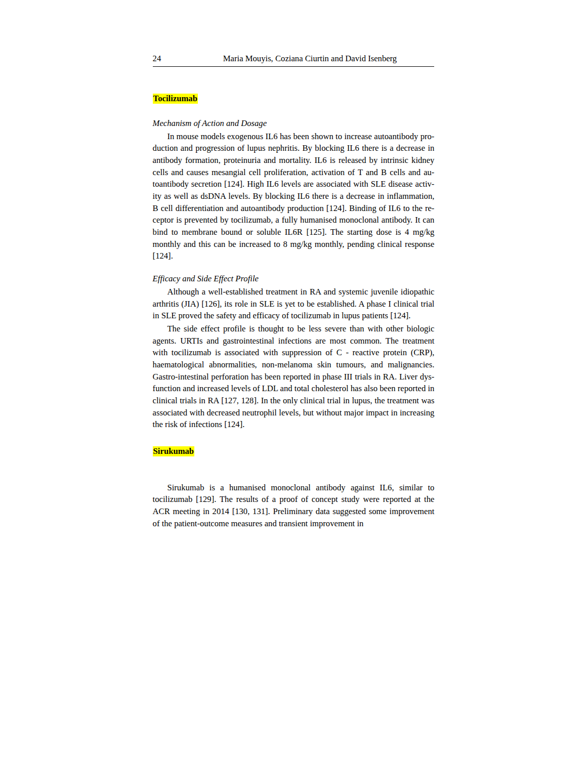24 Maria Mouyis, Coziana Ciurtin and David Isenberg
Tocilizumab
Mechanism of Action and Dosage
In mouse models exogenous IL6 has been shown to increase autoantibody production and progression of lupus nephritis. By blocking IL6 there is a decrease in antibody formation, proteinuria and mortality. IL6 is released by intrinsic kidney cells and causes mesangial cell proliferation, activation of T and B cells and autoantibody secretion [124]. High IL6 levels are associated with SLE disease activity as well as dsDNA levels. By blocking IL6 there is a decrease in inflammation, B cell differentiation and autoantibody production [124]. Binding of IL6 to the receptor is prevented by tocilizumab, a fully humanised monoclonal antibody. It can bind to membrane bound or soluble IL6R [125]. The starting dose is 4 mg/kg monthly and this can be increased to 8 mg/kg monthly, pending clinical response [124].
Efficacy and Side Effect Profile
Although a well-established treatment in RA and systemic juvenile idiopathic arthritis (JIA) [126], its role in SLE is yet to be established. A phase I clinical trial in SLE proved the safety and efficacy of tocilizumab in lupus patients [124].
The side effect profile is thought to be less severe than with other biologic agents. URTIs and gastrointestinal infections are most common. The treatment with tocilizumab is associated with suppression of C - reactive protein (CRP), haematological abnormalities, non-melanoma skin tumours, and malignancies. Gastro-intestinal perforation has been reported in phase III trials in RA. Liver dysfunction and increased levels of LDL and total cholesterol has also been reported in clinical trials in RA [127, 128]. In the only clinical trial in lupus, the treatment was associated with decreased neutrophil levels, but without major impact in increasing the risk of infections [124].
Sirukumab
Sirukumab is a humanised monoclonal antibody against IL6, similar to tocilizumab [129]. The results of a proof of concept study were reported at the ACR meeting in 2014 [130, 131]. Preliminary data suggested some improvement of the patient-outcome measures and transient improvement in